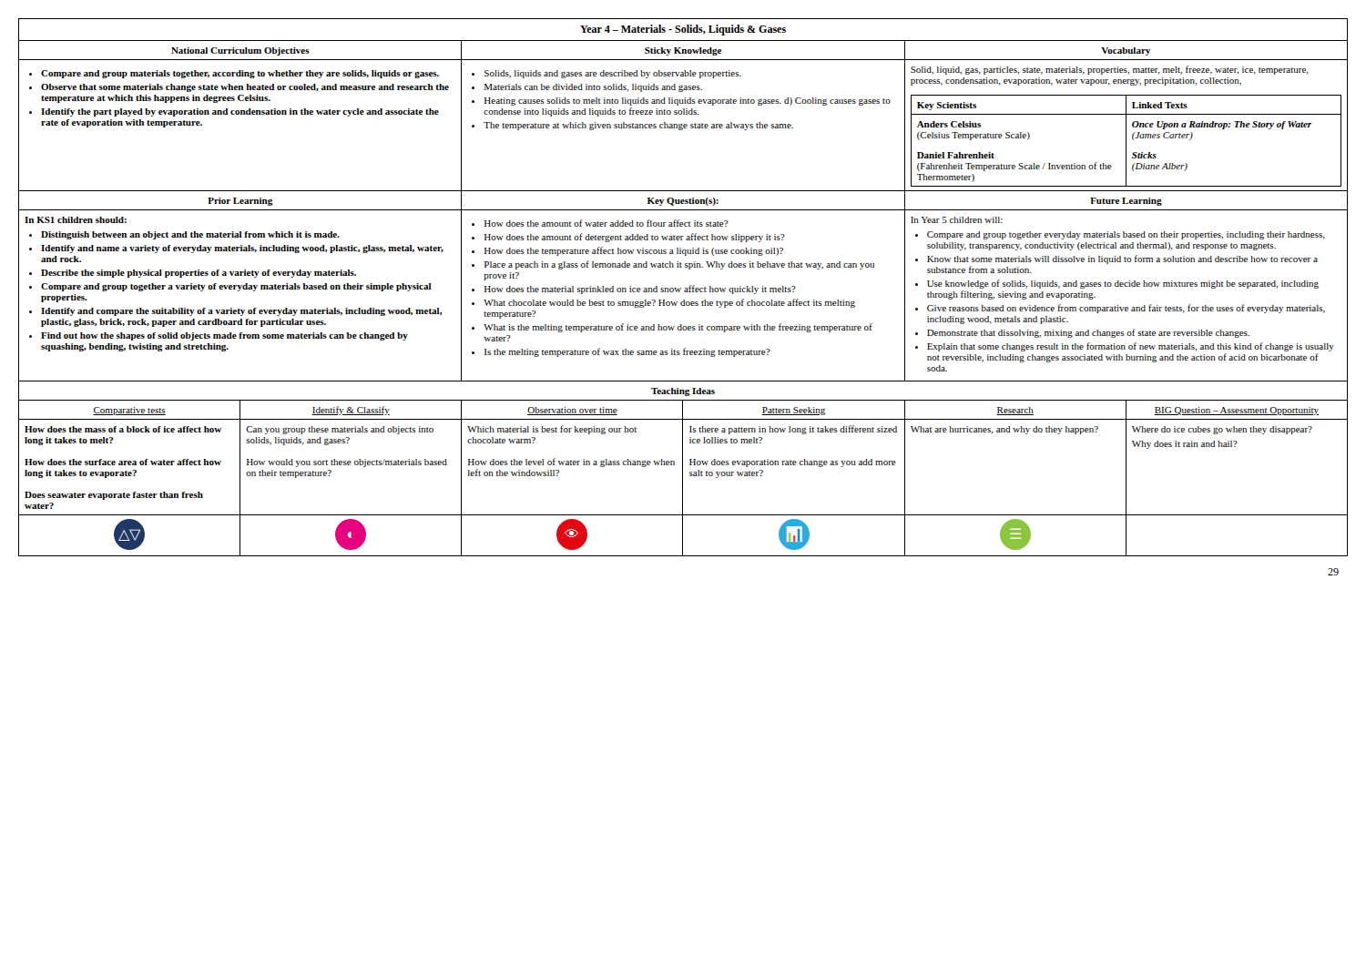| Year 4 – Materials - Solids, Liquids & Gases |
| National Curriculum Objectives | Sticky Knowledge | Vocabulary |
| Compare and group materials together, according to whether they are solids, liquids or gases. Observe that some materials change state when heated or cooled, and measure and research the temperature at which this happens in degrees Celsius. Identify the part played by evaporation and condensation in the water cycle and associate the rate of evaporation with temperature. | Solids, liquids and gases are described by observable properties. Materials can be divided into solids, liquids and gases. Heating causes solids to melt into liquids and liquids evaporate into gases. d) Cooling causes gases to condense into liquids and liquids to freeze into solids. The temperature at which given substances change state are always the same. | Solid, liquid, gas, particles, state, materials, properties, matter, melt, freeze, water, ice, temperature, process, condensation, evaporation, water vapour, energy, precipitation, collection, / Key Scientists / Linked Texts / / Anders Celsius (Celsius Temperature Scale) Daniel Fahrenheit (Fahrenheit Temperature Scale / Invention of the Thermometer) / Once Upon a Raindrop: The Story of Water (James Carter) Sticks (Diane Alber) / |
| Prior Learning | Key Question(s): | Future Learning |
| In KS1 children should: Distinguish between an object and the material from which it is made. Identify and name a variety of everyday materials, including wood, plastic, glass, metal, water, and rock. Describe the simple physical properties of a variety of everyday materials. Compare and group together a variety of everyday materials based on their simple physical properties. Identify and compare the suitability of a variety of everyday materials, including wood, metal, plastic, glass, brick, rock, paper and cardboard for particular uses. Find out how the shapes of solid objects made from some materials can be changed by squashing, bending, twisting and stretching. | How does the amount of water added to flour affect its state? How does the amount of detergent added to water affect how slippery it is? How does the temperature affect how viscous a liquid is (use cooking oil)? Place a peach in a glass of lemonade and watch it spin. Why does it behave that way, and can you prove it? How does the material sprinkled on ice and snow affect how quickly it melts? What chocolate would be best to smuggle? How does the type of chocolate affect its melting temperature? What is the melting temperature of ice and how does it compare with the freezing temperature of water? Is the melting temperature of wax the same as its freezing temperature? | In Year 5 children will: Compare and group together everyday materials based on their properties, including their hardness, solubility, transparency, conductivity (electrical and thermal), and response to magnets. Know that some materials will dissolve in liquid to form a solution and describe how to recover a substance from a solution. Use knowledge of solids, liquids, and gases to decide how mixtures might be separated, including through filtering, sieving and evaporating. Give reasons based on evidence from comparative and fair tests, for the uses of everyday materials, including wood, metals and plastic. Demonstrate that dissolving, mixing and changes of state are reversible changes. Explain that some changes result in the formation of new materials, and this kind of change is usually not reversible, including changes associated with burning and the action of acid on bicarbonate of soda. |
| Teaching Ideas |
| Comparative tests | Identify & Classify | Observation over time | Pattern Seeking | Research | BIG Question – Assessment Opportunity |
| How does the mass of a block of ice affect how long it takes to melt? How does the surface area of water affect how long it takes to evaporate? Does seawater evaporate faster than fresh water? | Can you group these materials and objects into solids, liquids, and gases? How would you sort these objects/materials based on their temperature? | Which material is best for keeping our hot chocolate warm? How does the level of water in a glass change when left on the windowsill? | Is there a pattern in how long it takes different sized ice lollies to melt? How does evaporation rate change as you add more salt to your water? | What are hurricanes, and why do they happen? | Where do ice cubes go when they disappear? Why does it rain and hail? |
| △▽ | ◐ | 👁 | 📊 | ☰ | |
29